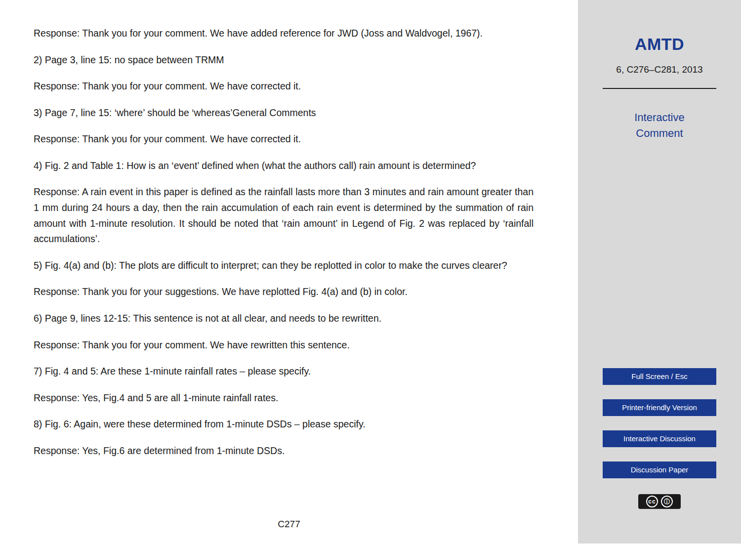Response: Thank you for your comment. We have added reference for JWD (Joss and Waldvogel, 1967).
2) Page 3, line 15: no space between TRMM
Response: Thank you for your comment. We have corrected it.
3) Page 7, line 15: ‘where’ should be ‘whereas’General Comments
Response: Thank you for your comment. We have corrected it.
4) Fig. 2 and Table 1: How is an ‘event’ defined when (what the authors call) rain amount is determined?
Response: A rain event in this paper is defined as the rainfall lasts more than 3 minutes and rain amount greater than 1 mm during 24 hours a day, then the rain accumulation of each rain event is determined by the summation of rain amount with 1-minute resolution. It should be noted that ‘rain amount’ in Legend of Fig. 2 was replaced by ‘rainfall accumulations’.
5) Fig. 4(a) and (b): The plots are difficult to interpret; can they be replotted in color to make the curves clearer?
Response: Thank you for your suggestions. We have replotted Fig. 4(a) and (b) in color.
6) Page 9, lines 12-15: This sentence is not at all clear, and needs to be rewritten.
Response: Thank you for your comment. We have rewritten this sentence.
7) Fig. 4 and 5: Are these 1-minute rainfall rates – please specify.
Response: Yes, Fig.4 and 5 are all 1-minute rainfall rates.
8) Fig. 6: Again, were these determined from 1-minute DSDs – please specify.
Response: Yes, Fig.6 are determined from 1-minute DSDs.
C277
AMTD
6, C276–C281, 2013
Interactive
Comment
Full Screen / Esc Printer-friendly Version Interactive Discussion Discussion Paper
cc ⓘ